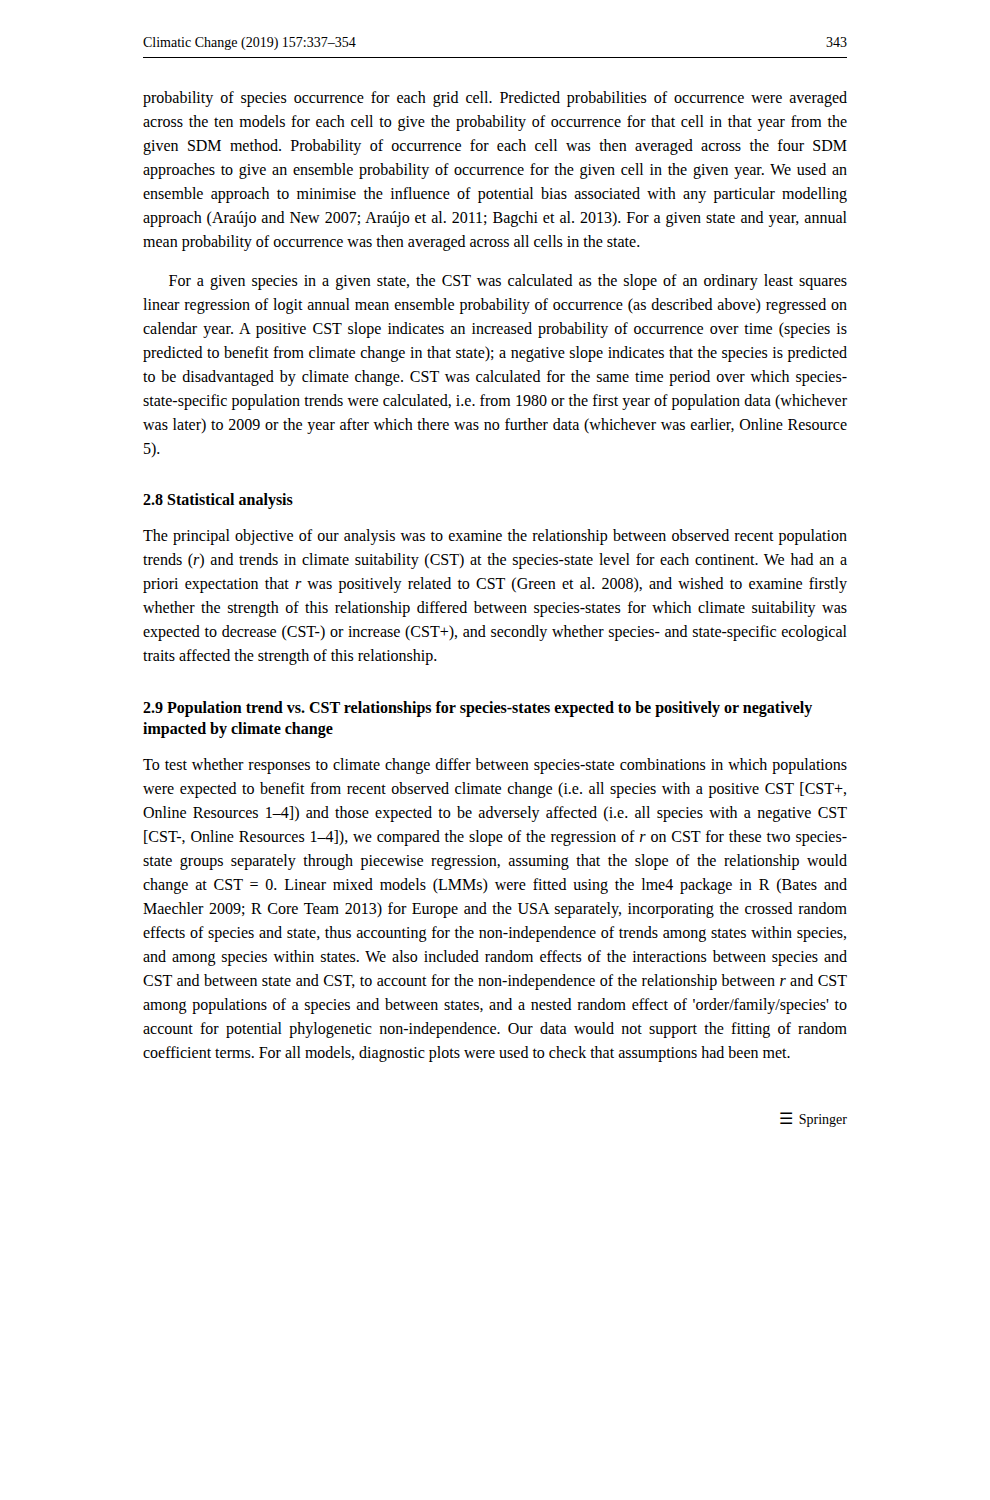Climatic Change (2019) 157:337–354 343
probability of species occurrence for each grid cell. Predicted probabilities of occurrence were averaged across the ten models for each cell to give the probability of occurrence for that cell in that year from the given SDM method. Probability of occurrence for each cell was then averaged across the four SDM approaches to give an ensemble probability of occurrence for the given cell in the given year. We used an ensemble approach to minimise the influence of potential bias associated with any particular modelling approach (Araújo and New 2007; Araújo et al. 2011; Bagchi et al. 2013). For a given state and year, annual mean probability of occurrence was then averaged across all cells in the state.
For a given species in a given state, the CST was calculated as the slope of an ordinary least squares linear regression of logit annual mean ensemble probability of occurrence (as described above) regressed on calendar year. A positive CST slope indicates an increased probability of occurrence over time (species is predicted to benefit from climate change in that state); a negative slope indicates that the species is predicted to be disadvantaged by climate change. CST was calculated for the same time period over which species-state-specific population trends were calculated, i.e. from 1980 or the first year of population data (whichever was later) to 2009 or the year after which there was no further data (whichever was earlier, Online Resource 5).
2.8 Statistical analysis
The principal objective of our analysis was to examine the relationship between observed recent population trends (r) and trends in climate suitability (CST) at the species-state level for each continent. We had an a priori expectation that r was positively related to CST (Green et al. 2008), and wished to examine firstly whether the strength of this relationship differed between species-states for which climate suitability was expected to decrease (CST-) or increase (CST+), and secondly whether species- and state-specific ecological traits affected the strength of this relationship.
2.9 Population trend vs. CST relationships for species-states expected to be positively or negatively impacted by climate change
To test whether responses to climate change differ between species-state combinations in which populations were expected to benefit from recent observed climate change (i.e. all species with a positive CST [CST+, Online Resources 1–4]) and those expected to be adversely affected (i.e. all species with a negative CST [CST-, Online Resources 1–4]), we compared the slope of the regression of r on CST for these two species-state groups separately through piecewise regression, assuming that the slope of the relationship would change at CST = 0. Linear mixed models (LMMs) were fitted using the lme4 package in R (Bates and Maechler 2009; R Core Team 2013) for Europe and the USA separately, incorporating the crossed random effects of species and state, thus accounting for the non-independence of trends among states within species, and among species within states. We also included random effects of the interactions between species and CST and between state and CST, to account for the non-independence of the relationship between r and CST among populations of a species and between states, and a nested random effect of 'order/family/species' to account for potential phylogenetic non-independence. Our data would not support the fitting of random coefficient terms. For all models, diagnostic plots were used to check that assumptions had been met.
☰Springer